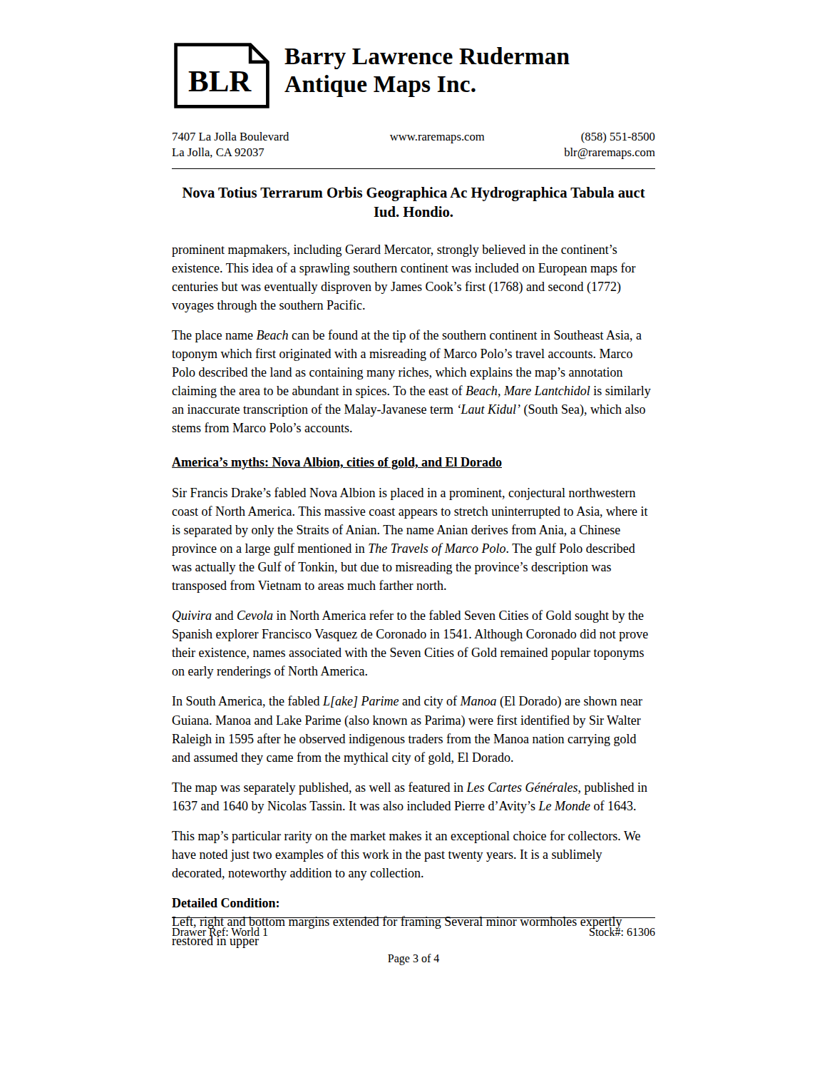BLR
Barry Lawrence Ruderman
Antique Maps Inc.
7407 La Jolla Boulevard
La Jolla, CA 92037
www.raremaps.com
(858) 551-8500
blr@raremaps.com
Nova Totius Terrarum Orbis Geographica Ac Hydrographica Tabula auct Iud. Hondio.
prominent mapmakers, including Gerard Mercator, strongly believed in the continent’s existence. This idea of a sprawling southern continent was included on European maps for centuries but was eventually disproven by James Cook’s first (1768) and second (1772) voyages through the southern Pacific.
The place name Beach can be found at the tip of the southern continent in Southeast Asia, a toponym which first originated with a misreading of Marco Polo’s travel accounts. Marco Polo described the land as containing many riches, which explains the map’s annotation claiming the area to be abundant in spices. To the east of Beach, Mare Lantchidol is similarly an inaccurate transcription of the Malay-Javanese term ‘Laut Kidul’ (South Sea), which also stems from Marco Polo’s accounts.
America’s myths: Nova Albion, cities of gold, and El Dorado
Sir Francis Drake’s fabled Nova Albion is placed in a prominent, conjectural northwestern coast of North America. This massive coast appears to stretch uninterrupted to Asia, where it is separated by only the Straits of Anian. The name Anian derives from Ania, a Chinese province on a large gulf mentioned in The Travels of Marco Polo. The gulf Polo described was actually the Gulf of Tonkin, but due to misreading the province’s description was transposed from Vietnam to areas much farther north.
Quivira and Cevola in North America refer to the fabled Seven Cities of Gold sought by the Spanish explorer Francisco Vasquez de Coronado in 1541. Although Coronado did not prove their existence, names associated with the Seven Cities of Gold remained popular toponyms on early renderings of North America.
In South America, the fabled L[ake] Parime and city of Manoa (El Dorado) are shown near Guiana. Manoa and Lake Parime (also known as Parima) were first identified by Sir Walter Raleigh in 1595 after he observed indigenous traders from the Manoa nation carrying gold and assumed they came from the mythical city of gold, El Dorado.
The map was separately published, as well as featured in Les Cartes Générales, published in 1637 and 1640 by Nicolas Tassin. It was also included Pierre d’Avity’s Le Monde of 1643.
This map’s particular rarity on the market makes it an exceptional choice for collectors. We have noted just two examples of this work in the past twenty years. It is a sublimely decorated, noteworthy addition to any collection.
Detailed Condition:
Left, right and bottom margins extended for framing Several minor wormholes expertly restored in upper
Drawer Ref: World 1
Stock#: 61306
Page 3 of 4